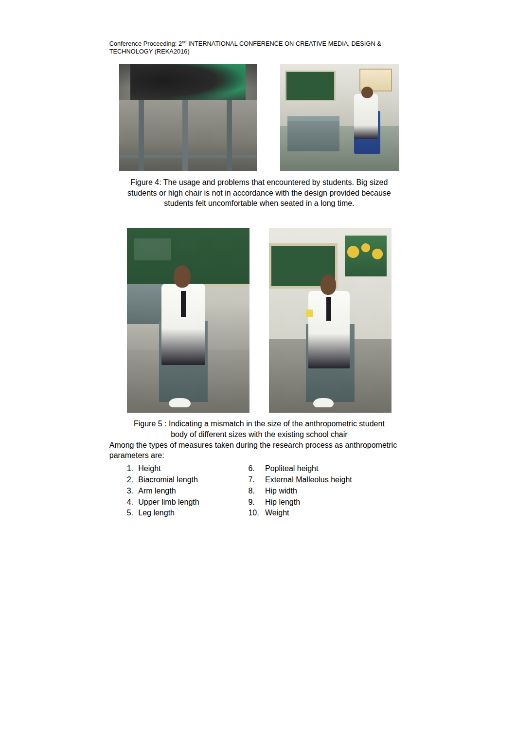Conference Proceeding: 2nd INTERNATIONAL CONFERENCE ON CREATIVE MEDIA, DESIGN & TECHNOLOGY (REKA2016)
Figure 4: The usage and problems that encountered by students. Big sized students or high chair is not in accordance with the design provided because students felt uncomfortable when seated in a long time.
Figure 5 : Indicating a mismatch in the size of the anthropometric student body of different sizes with the existing school chair
Among the types of measures taken during the research process as anthropometric parameters are:
Height
Biacromial length
Arm length
Upper limb length
Leg length
Popliteal height
External Malleolus height
Hip width
Hip length
Weight